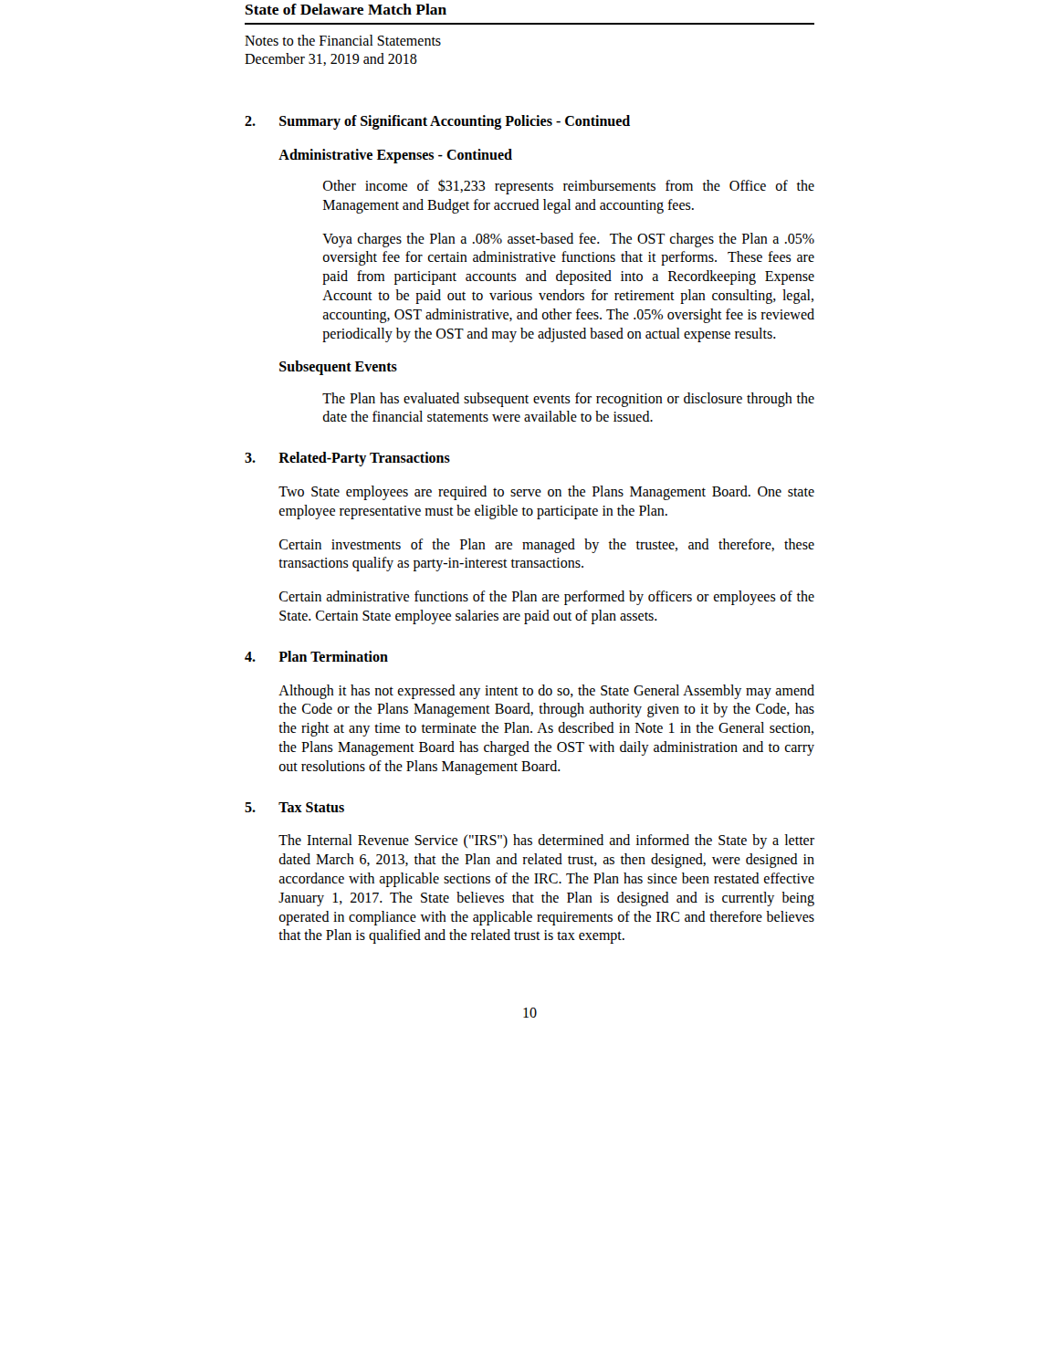State of Delaware Match Plan
Notes to the Financial Statements
December 31, 2019 and 2018
2. Summary of Significant Accounting Policies - Continued
Administrative Expenses - Continued
Other income of $31,233 represents reimbursements from the Office of the Management and Budget for accrued legal and accounting fees.
Voya charges the Plan a .08% asset-based fee. The OST charges the Plan a .05% oversight fee for certain administrative functions that it performs. These fees are paid from participant accounts and deposited into a Recordkeeping Expense Account to be paid out to various vendors for retirement plan consulting, legal, accounting, OST administrative, and other fees. The .05% oversight fee is reviewed periodically by the OST and may be adjusted based on actual expense results.
Subsequent Events
The Plan has evaluated subsequent events for recognition or disclosure through the date the financial statements were available to be issued.
3. Related-Party Transactions
Two State employees are required to serve on the Plans Management Board. One state employee representative must be eligible to participate in the Plan.
Certain investments of the Plan are managed by the trustee, and therefore, these transactions qualify as party-in-interest transactions.
Certain administrative functions of the Plan are performed by officers or employees of the State. Certain State employee salaries are paid out of plan assets.
4. Plan Termination
Although it has not expressed any intent to do so, the State General Assembly may amend the Code or the Plans Management Board, through authority given to it by the Code, has the right at any time to terminate the Plan. As described in Note 1 in the General section, the Plans Management Board has charged the OST with daily administration and to carry out resolutions of the Plans Management Board.
5. Tax Status
The Internal Revenue Service ("IRS") has determined and informed the State by a letter dated March 6, 2013, that the Plan and related trust, as then designed, were designed in accordance with applicable sections of the IRC. The Plan has since been restated effective January 1, 2017. The State believes that the Plan is designed and is currently being operated in compliance with the applicable requirements of the IRC and therefore believes that the Plan is qualified and the related trust is tax exempt.
10